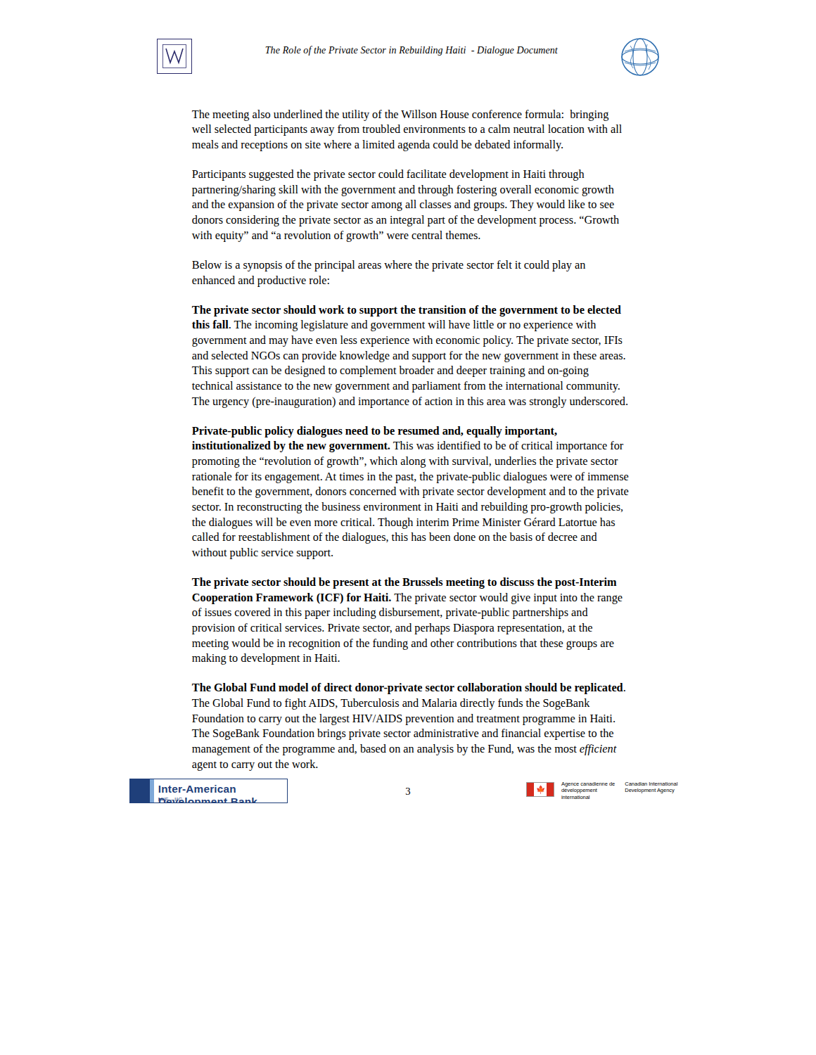The Role of the Private Sector in Rebuilding Haiti - Dialogue Document
The meeting also underlined the utility of the Willson House conference formula: bringing well selected participants away from troubled environments to a calm neutral location with all meals and receptions on site where a limited agenda could be debated informally.
Participants suggested the private sector could facilitate development in Haiti through partnering/sharing skill with the government and through fostering overall economic growth and the expansion of the private sector among all classes and groups. They would like to see donors considering the private sector as an integral part of the development process. “Growth with equity” and “a revolution of growth” were central themes.
Below is a synopsis of the principal areas where the private sector felt it could play an enhanced and productive role:
The private sector should work to support the transition of the government to be elected this fall. The incoming legislature and government will have little or no experience with government and may have even less experience with economic policy. The private sector, IFIs and selected NGOs can provide knowledge and support for the new government in these areas. This support can be designed to complement broader and deeper training and on-going technical assistance to the new government and parliament from the international community. The urgency (pre-inauguration) and importance of action in this area was strongly underscored.
Private-public policy dialogues need to be resumed and, equally important, institutionalized by the new government. This was identified to be of critical importance for promoting the “revolution of growth”, which along with survival, underlies the private sector rationale for its engagement. At times in the past, the private-public dialogues were of immense benefit to the government, donors concerned with private sector development and to the private sector. In reconstructing the business environment in Haiti and rebuilding pro-growth policies, the dialogues will be even more critical. Though interim Prime Minister Gérard Latortue has called for reestablishment of the dialogues, this has been done on the basis of decree and without public service support.
The private sector should be present at the Brussels meeting to discuss the post-Interim Cooperation Framework (ICF) for Haiti. The private sector would give input into the range of issues covered in this paper including disbursement, private-public partnerships and provision of critical services. Private sector, and perhaps Diaspora representation, at the meeting would be in recognition of the funding and other contributions that these groups are making to development in Haiti.
The Global Fund model of direct donor-private sector collaboration should be replicated. The Global Fund to fight AIDS, Tuberculosis and Malaria directly funds the SogeBank Foundation to carry out the largest HIV/AIDS prevention and treatment programme in Haiti. The SogeBank Foundation brings private sector administrative and financial expertise to the management of the programme and, based on an analysis by the Fund, was the most efficient agent to carry out the work.
Inter-American Development Bank
MIF - IIC
3
🍁
Agence canadienne de
développement international Canadian International
Development Agency